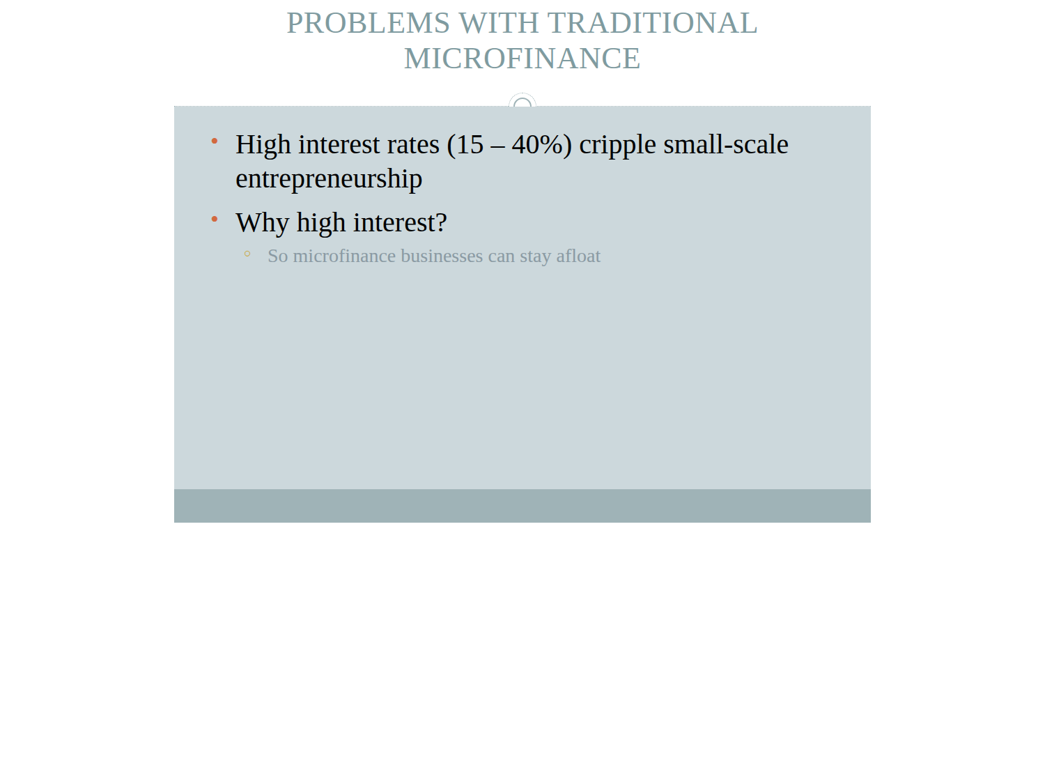PROBLEMS WITH TRADITIONAL MICROFINANCE
High interest rates (15 – 40%) cripple small-scale entrepreneurship
Why high interest?
So microfinance businesses can stay afloat